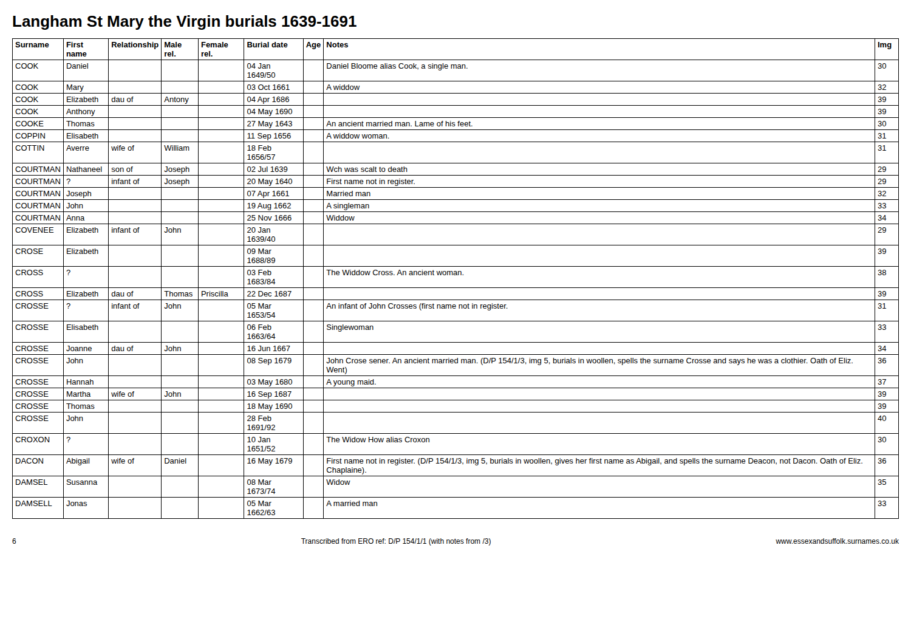Langham St Mary the Virgin burials 1639-1691
| Surname | First name | Relationship | Male rel. | Female rel. | Burial date | Age | Notes | Img |
| --- | --- | --- | --- | --- | --- | --- | --- | --- |
| COOK | Daniel | | | | 04 Jan 1649/50 | | Daniel Bloome alias Cook, a single man. | 30 |
| COOK | Mary | | | | 03 Oct 1661 | | A widdow | 32 |
| COOK | Elizabeth | dau of | Antony | | 04 Apr 1686 | | | 39 |
| COOK | Anthony | | | | 04 May 1690 | | | 39 |
| COOKE | Thomas | | | | 27 May 1643 | | An ancient married man. Lame of his feet. | 30 |
| COPPIN | Elisabeth | | | | 11 Sep 1656 | | A widdow woman. | 31 |
| COTTIN | Averre | wife of | William | | 18 Feb 1656/57 | | | 31 |
| COURTMAN | Nathaneel | son of | Joseph | | 02 Jul 1639 | | Wch was scalt to death | 29 |
| COURTMAN | ? | infant of | Joseph | | 20 May 1640 | | First name not in register. | 29 |
| COURTMAN | Joseph | | | | 07 Apr 1661 | | Married man | 32 |
| COURTMAN | John | | | | 19 Aug 1662 | | A singleman | 33 |
| COURTMAN | Anna | | | | 25 Nov 1666 | | Widdow | 34 |
| COVENEE | Elizabeth | infant of | John | | 20 Jan 1639/40 | | | 29 |
| CROSE | Elizabeth | | | | 09 Mar 1688/89 | | | 39 |
| CROSS | ? | | | | 03 Feb 1683/84 | | The Widdow Cross. An ancient woman. | 38 |
| CROSS | Elizabeth | dau of | Thomas | Priscilla | 22 Dec 1687 | | | 39 |
| CROSSE | ? | infant of | John | | 05 Mar 1653/54 | | An infant of John Crosses (first name not in register. | 31 |
| CROSSE | Elisabeth | | | | 06 Feb 1663/64 | | Singlewoman | 33 |
| CROSSE | Joanne | dau of | John | | 16 Jun 1667 | | | 34 |
| CROSSE | John | | | | 08 Sep 1679 | | John Crose sener. An ancient married man. (D/P 154/1/3, img 5, burials in woollen, spells the surname Crosse and says he was a clothier. Oath of Eliz. Went) | 36 |
| CROSSE | Hannah | | | | 03 May 1680 | | A young maid. | 37 |
| CROSSE | Martha | wife of | John | | 16 Sep 1687 | | | 39 |
| CROSSE | Thomas | | | | 18 May 1690 | | | 39 |
| CROSSE | John | | | | 28 Feb 1691/92 | | | 40 |
| CROXON | ? | | | | 10 Jan 1651/52 | | The Widow How alias Croxon | 30 |
| DACON | Abigail | wife of | Daniel | | 16 May 1679 | | First name not in register. (D/P 154/1/3, img 5, burials in woollen, gives her first name as Abigail, and spells the surname Deacon, not Dacon. Oath of Eliz. Chaplaine). | 36 |
| DAMSEL | Susanna | | | | 08 Mar 1673/74 | | Widow | 35 |
| DAMSELL | Jonas | | | | 05 Mar 1662/63 | | A married man | 33 |
6 Transcribed from ERO ref: D/P 154/1/1 (with notes from /3) www.essexandsuffolk.surnames.co.uk